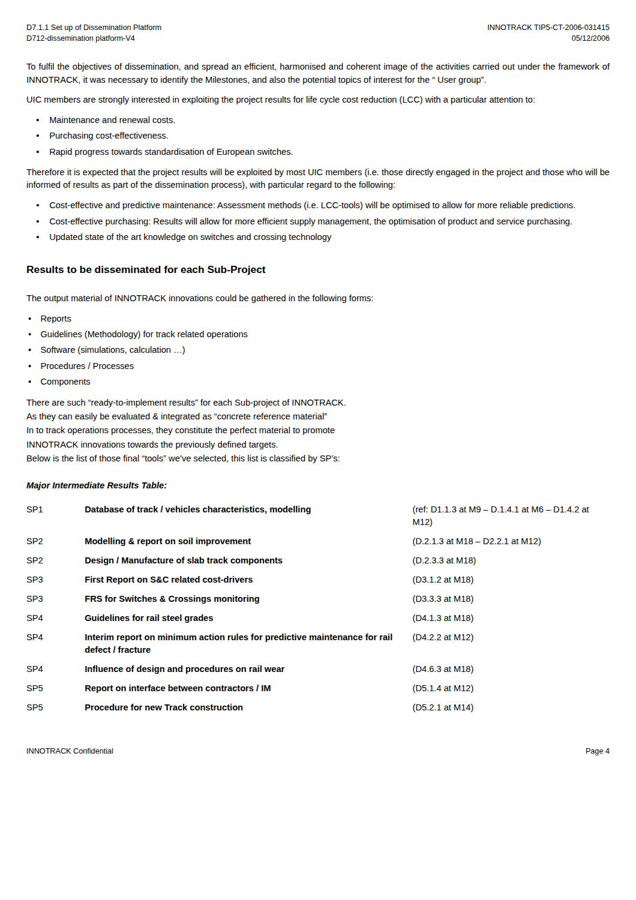D7.1.1 Set up of Dissemination Platform D712-dissemination platform-V4
INNOTRACK TIP5-CT-2006-031415 05/12/2006
To fulfil the objectives of dissemination, and spread an efficient, harmonised and coherent image of the activities carried out under the framework of INNOTRACK, it was necessary to identify the Milestones, and also the potential topics of interest for the “ User group”.
UIC members are strongly interested in exploiting the project results for life cycle cost reduction (LCC) with a particular attention to:
Maintenance and renewal costs.
Purchasing cost-effectiveness.
Rapid progress towards standardisation of European switches.
Therefore it is expected that the project results will be exploited by most UIC members (i.e. those directly engaged in the project and those who will be informed of results as part of the dissemination process), with particular regard to the following:
Cost-effective and predictive maintenance: Assessment methods (i.e. LCC-tools) will be optimised to allow for more reliable predictions.
Cost-effective purchasing: Results will allow for more efficient supply management, the optimisation of product and service purchasing.
Updated state of the art knowledge on switches and crossing technology
Results to be disseminated for each Sub-Project
The output material of INNOTRACK innovations could be gathered in the following forms:
Reports
Guidelines (Methodology) for track related operations
Software (simulations, calculation …)
Procedures / Processes
Components
There are such “ready-to-implement results” for each Sub-project of INNOTRACK.
As they can easily be evaluated & integrated as “concrete reference material”
In to track operations processes, they constitute the perfect material to promote
INNOTRACK innovations towards the previously defined targets.
Below is the list of those final “tools” we’ve selected, this list is classified by SP’s:
Major Intermediate Results Table:
| SP1 | Database of track / vehicles characteristics, modelling | (ref: D1.1.3 at M9 – D.1.4.1 at M6 – D1.4.2 at M12) |
| SP2 | Modelling & report on soil improvement | (D.2.1.3 at M18 – D2.2.1 at M12) |
| SP2 | Design / Manufacture of slab track components | (D.2.3.3 at M18) |
| SP3 | First Report on S&C related cost-drivers | (D3.1.2 at M18) |
| SP3 | FRS for Switches & Crossings monitoring | (D3.3.3 at M18) |
| SP4 | Guidelines for rail steel grades | (D4.1.3 at M18) |
| SP4 | Interim report on minimum action rules for predictive maintenance for rail defect / fracture | (D4.2.2 at M12) |
| SP4 | Influence of design and procedures on rail wear | (D4.6.3 at M18) |
| SP5 | Report on interface between contractors / IM | (D5.1.4 at M12) |
| SP5 | Procedure for new Track construction | (D5.2.1 at M14) |
INNOTRACK Confidential
Page 4